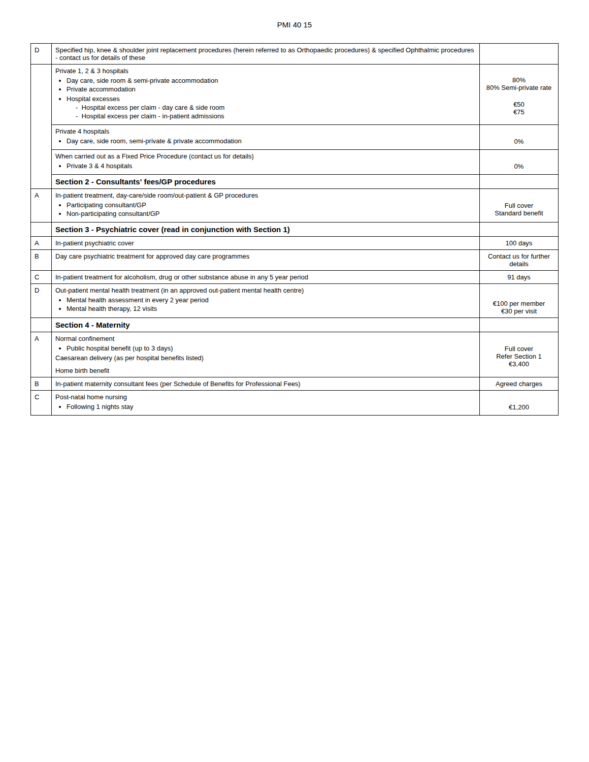PMI 40 15
| D | Specified hip, knee & shoulder joint replacement procedures (herein referred to as Orthopaedic procedures) & specified Ophthalmic procedures - contact us for details of these | |
| | Private 1, 2 & 3 hospitals Day care, side room & semi-private accommodation Private accommodation Hospital excesses Hospital excess per claim - day care & side room Hospital excess per claim - in-patient admissions | 80% 80% Semi-private rate €50 €75 |
| | Private 4 hospitals Day care, side room, semi-private & private accommodation | 0% |
| | When carried out as a Fixed Price Procedure (contact us for details) Private 3 & 4 hospitals | 0% |
| | Section 2 - Consultants' fees/GP procedures | |
| A | In-patient treatment, day-care/side room/out-patient & GP procedures Participating consultant/GP Non-participating consultant/GP | Full cover Standard benefit |
| | Section 3 - Psychiatric cover (read in conjunction with Section 1) | |
| A | In-patient psychiatric cover | 100 days |
| B | Day care psychiatric treatment for approved day care programmes | Contact us for further details |
| C | In-patient treatment for alcoholism, drug or other substance abuse in any 5 year period | 91 days |
| D | Out-patient mental health treatment (in an approved out-patient mental health centre) Mental health assessment in every 2 year period Mental health therapy, 12 visits | €100 per member €30 per visit |
| | Section 4 - Maternity | |
| A | Normal confinement Public hospital benefit (up to 3 days) Caesarean delivery (as per hospital benefits listed) Home birth benefit | Full cover Refer Section 1 €3,400 |
| B | In-patient maternity consultant fees (per Schedule of Benefits for Professional Fees) | Agreed charges |
| C | Post-natal home nursing Following 1 nights stay | €1,200 |